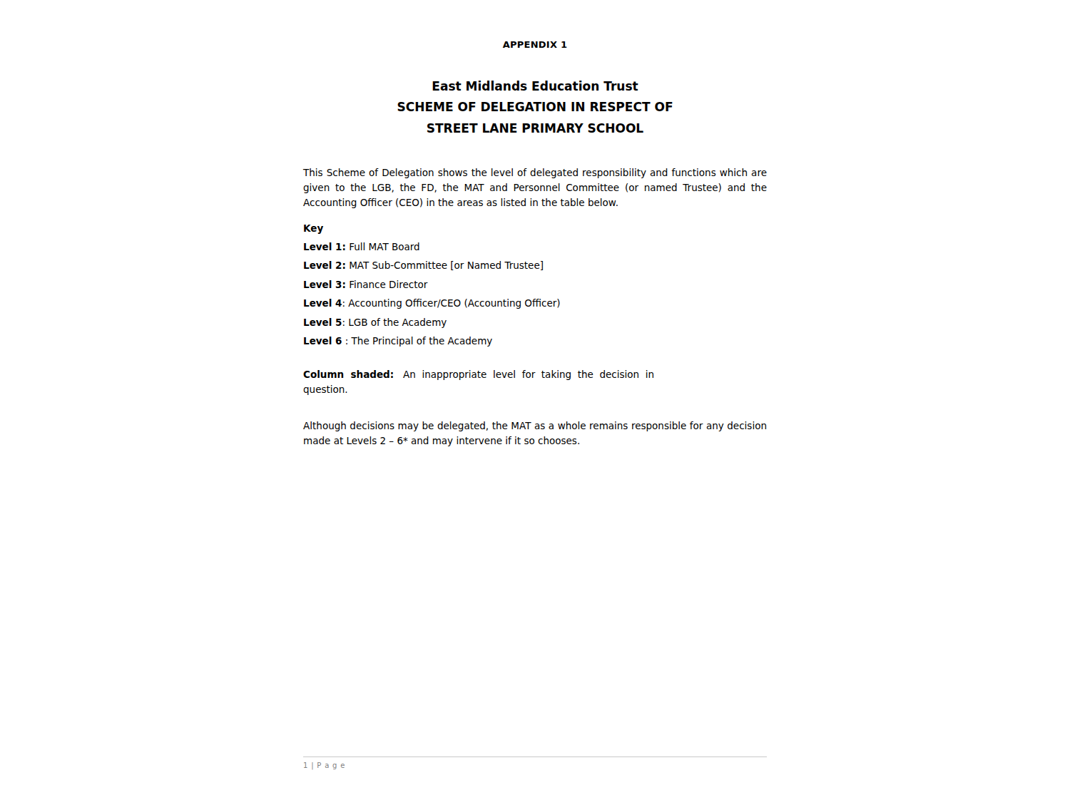APPENDIX 1
East Midlands Education Trust
SCHEME OF DELEGATION IN RESPECT OF
STREET LANE PRIMARY SCHOOL
This Scheme of Delegation shows the level of delegated responsibility and functions which are given to the LGB, the FD, the MAT and Personnel Committee (or named Trustee) and the Accounting Officer (CEO) in the areas as listed in the table below.
Key
Level 1: Full MAT Board
Level 2: MAT Sub-Committee [or Named Trustee]
Level 3: Finance Director
Level 4: Accounting Officer/CEO (Accounting Officer)
Level 5: LGB of the Academy
Level 6 : The Principal of the Academy
Column shaded: An inappropriate level for taking the decision in
question.
Although decisions may be delegated, the MAT as a whole remains responsible for any decision made at Levels 2 – 6* and may intervene if it so chooses.
1 | P a g e